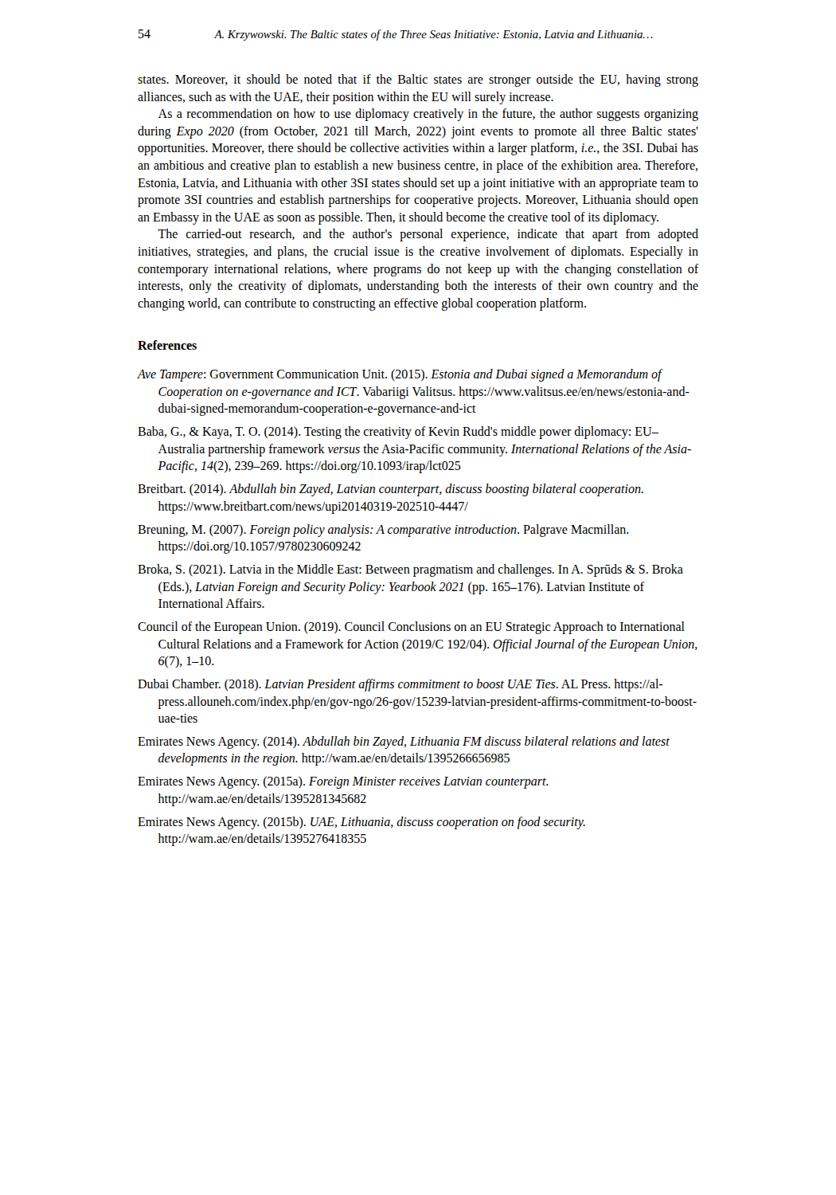54 A. Krzywowski. The Baltic states of the Three Seas Initiative: Estonia, Latvia and Lithuania…
states. Moreover, it should be noted that if the Baltic states are stronger outside the EU, having strong alliances, such as with the UAE, their position within the EU will surely increase.
As a recommendation on how to use diplomacy creatively in the future, the author suggests organizing during Expo 2020 (from October, 2021 till March, 2022) joint events to promote all three Baltic states' opportunities. Moreover, there should be collective activities within a larger platform, i.e., the 3SI. Dubai has an ambitious and creative plan to establish a new business centre, in place of the exhibition area. Therefore, Estonia, Latvia, and Lithuania with other 3SI states should set up a joint initiative with an appropriate team to promote 3SI countries and establish partnerships for cooperative projects. Moreover, Lithuania should open an Embassy in the UAE as soon as possible. Then, it should become the creative tool of its diplomacy.
The carried-out research, and the author's personal experience, indicate that apart from adopted initiatives, strategies, and plans, the crucial issue is the creative involvement of diplomats. Especially in contemporary international relations, where programs do not keep up with the changing constellation of interests, only the creativity of diplomats, understanding both the interests of their own country and the changing world, can contribute to constructing an effective global cooperation platform.
References
Ave Tampere: Government Communication Unit. (2015). Estonia and Dubai signed a Memorandum of Cooperation on e-governance and ICT. Vabariigi Valitsus. https://www.valitsus.ee/en/news/estonia-and-dubai-signed-memorandum-cooperation-e-governance-and-ict
Baba, G., & Kaya, T. O. (2014). Testing the creativity of Kevin Rudd's middle power diplomacy: EU–Australia partnership framework versus the Asia-Pacific community. International Relations of the Asia-Pacific, 14(2), 239–269. https://doi.org/10.1093/irap/lct025
Breitbart. (2014). Abdullah bin Zayed, Latvian counterpart, discuss boosting bilateral cooperation. https://www.breitbart.com/news/upi20140319-202510-4447/
Breuning, M. (2007). Foreign policy analysis: A comparative introduction. Palgrave Macmillan. https://doi.org/10.1057/9780230609242
Broka, S. (2021). Latvia in the Middle East: Between pragmatism and challenges. In A. Sprūds & S. Broka (Eds.), Latvian Foreign and Security Policy: Yearbook 2021 (pp. 165–176). Latvian Institute of International Affairs.
Council of the European Union. (2019). Council Conclusions on an EU Strategic Approach to International Cultural Relations and a Framework for Action (2019/C 192/04). Official Journal of the European Union, 6(7), 1–10.
Dubai Chamber. (2018). Latvian President affirms commitment to boost UAE Ties. AL Press. https://al-press.allouneh.com/index.php/en/gov-ngo/26-gov/15239-latvian-president-affirms-commitment-to-boost-uae-ties
Emirates News Agency. (2014). Abdullah bin Zayed, Lithuania FM discuss bilateral relations and latest developments in the region. http://wam.ae/en/details/1395266656985
Emirates News Agency. (2015a). Foreign Minister receives Latvian counterpart. http://wam.ae/en/details/1395281345682
Emirates News Agency. (2015b). UAE, Lithuania, discuss cooperation on food security. http://wam.ae/en/details/1395276418355